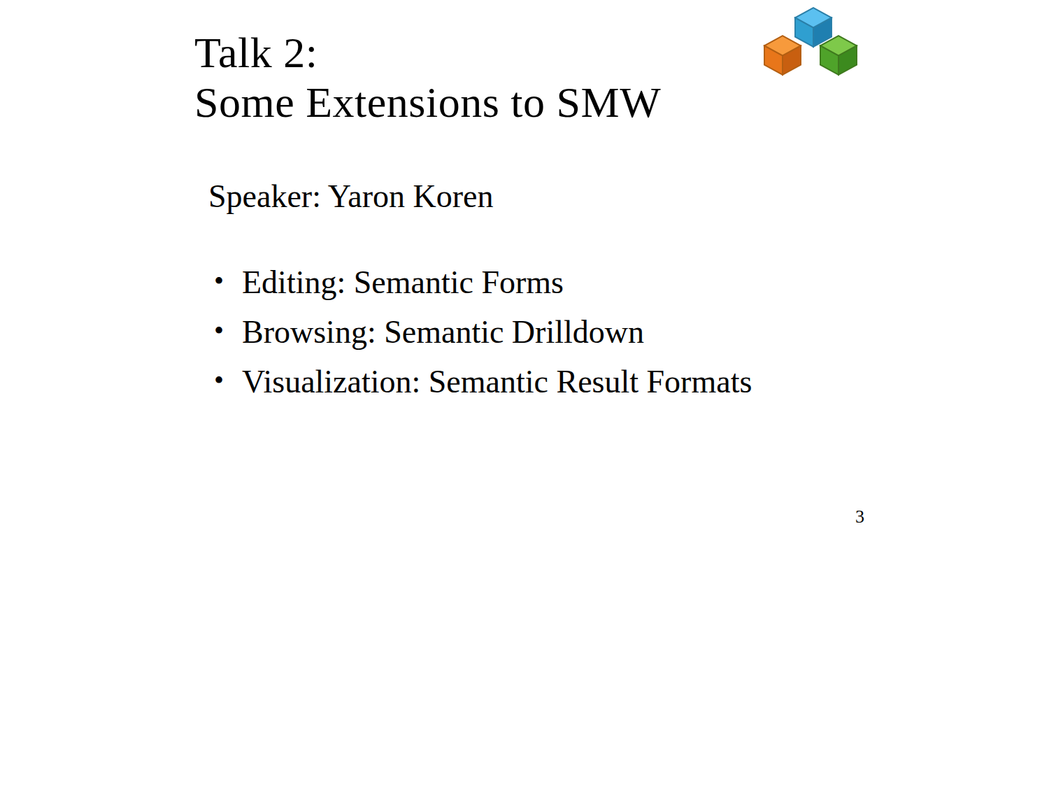Talk 2:Some Extensions to SMW
Speaker: Yaron Koren
Editing: Semantic Forms
Browsing: Semantic Drilldown
Visualization: Semantic Result Formats
3